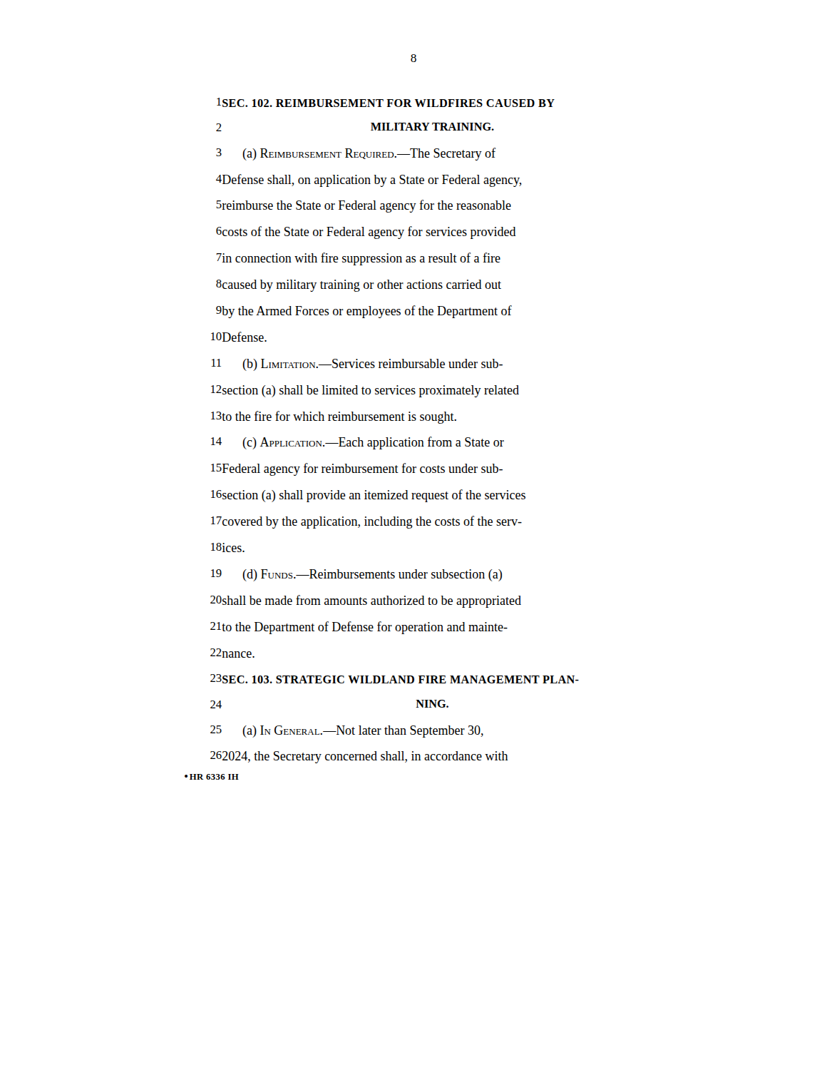8
| 1 | SEC. 102. REIMBURSEMENT FOR WILDFIRES CAUSED BY |
| 2 | MILITARY TRAINING. |
| 3 | (a) Reimbursement Required. —The Secretary of |
| 4 | Defense shall, on application by a State or Federal agency, |
| 5 | reimburse the State or Federal agency for the reasonable |
| 6 | costs of the State or Federal agency for services provided |
| 7 | in connection with fire suppression as a result of a fire |
| 8 | caused by military training or other actions carried out |
| 9 | by the Armed Forces or employees of the Department of |
| 10 | Defense. |
| 11 | (b) Limitation. —Services reimbursable under sub- |
| 12 | section (a) shall be limited to services proximately related |
| 13 | to the fire for which reimbursement is sought. |
| 14 | (c) Application. —Each application from a State or |
| 15 | Federal agency for reimbursement for costs under sub- |
| 16 | section (a) shall provide an itemized request of the services |
| 17 | covered by the application, including the costs of the serv- |
| 18 | ices. |
| 19 | (d) Funds. —Reimbursements under subsection (a) |
| 20 | shall be made from amounts authorized to be appropriated |
| 21 | to the Department of Defense for operation and mainte- |
| 22 | nance. |
| 23 | SEC. 103. STRATEGIC WILDLAND FIRE MANAGEMENT PLAN- |
| 24 | NING. |
| 25 | (a) In General. —Not later than September 30, |
| 26 | 2024, the Secretary concerned shall, in accordance with |
•HR 6336 IH